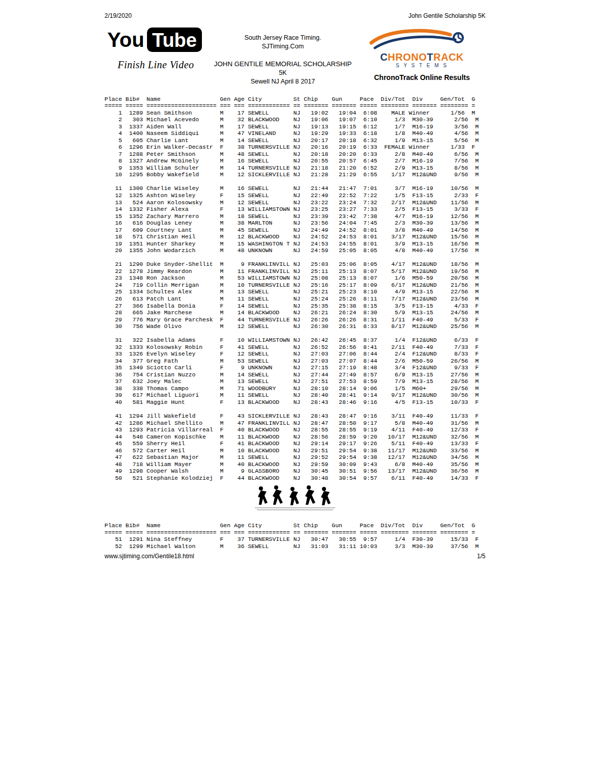2/19/2020 John Gentile Scholarship 5K
You Tube
Finish Line Video
South Jersey Race Timing.
SJTiming.Com
JOHN GENTILE MEMORIAL SCHOLARSHIP
5K
Sewell NJ April 8 2017
CHRONOTRACK
S Y S T E M S
ChronoTrack Online Results
Place Bib#  Name                 Gen Age City         St Chip    Gun     Pace  Div/Tot  Div     Gen/Tot  G
===== ===== ==================== === === ============ == ======= ======= ===== ======== ======= ======== =
    1  1289 Sean Smithson        M    17 SEWELL       NJ   19:02   19:04  6:08    MALE Winner      1/56  M
    2   303 Michael Acevedo      M    32 BLACKWOOD    NJ   19:06   19:07  6:10     1/3  M30-39      2/56  M
    3  1337 Aiden Wall           M    17 SEWELL       NJ   19:13   19:15  6:12     1/7  M16-19      3/56  M
    4  1400 Naseem Siddiqui      M    47 VINELAND     NJ   19:29   19:33  6:18     1/8  M40-49      4/56  M
    5   605 Charlie Lant         M    14 SEWELL       NJ   20:17   20:18  6:32     1/9  M13-15      5/56  M
    6  1296 Erin Walker-Decastr  F    38 TURNERSVILLE NJ   20:16   20:19  6:33  FEMALE Winner      1/33  F
    7  1288 Peter Smithson       M    48 SEWELL       NJ   20:18   20:20  6:33     2/8  M40-49      6/56  M
    8  1327 Andrew McGinely      M    16 SEWELL       NJ   20:55   20:57  6:45     2/7  M16-19      7/56  M
    9  1353 William Schuler      M    14 TURNERSVILLE NJ   21:18   21:20  6:52     2/9  M13-15      8/56  M
   10  1295 Bobby Wakefield      M    12 SICKLERVILLE NJ   21:28   21:29  6:55    1/17  M12&UND     9/56  M

   11  1300 Charlie Wiseley      M    16 SEWELL       NJ   21:44   21:47  7:01     3/7  M16-19     10/56  M
   12  1325 Ashton Wiseley       F    15 SEWELL       NJ   22:49   22:52  7:22     1/5  F13-15      2/33  F
   13   524 Aaron Kolosowsky     M    12 SEWELL       NJ   23:22   23:24  7:32    2/17  M12&UND    11/56  M
   14  1332 Fisher Alexa         F    13 WILLIAMSTOWN NJ   23:25   23:27  7:33     2/5  F13-15      3/33  F
   15  1352 Zachary Marrero      M    18 SEWELL       NJ   23:39   23:42  7:38     4/7  M16-19     12/56  M
   16   616 Douglas Leney        M    38 MARLTON      NJ   23:56   24:04  7:45     2/3  M30-39     13/56  M
   17   609 Courtney Lant        M    45 SEWELL       NJ   24:49   24:52  8:01     3/8  M40-49     14/56  M
   18   571 Christian Heil       M    12 BLACKWOOD    NJ   24:52   24:53  8:01    3/17  M12&UND    15/56  M
   19  1351 Hunter Sharkey       M    15 WASHINGTON T NJ   24:53   24:55  8:01     3/9  M13-15     16/56  M
   20  1355 John Wodarzich       M    48 UNKNOWN      NJ   24:59   25:05  8:05     4/8  M40-49     17/56  M

   21  1290 Duke Snyder-Shellit  M     9 FRANKLINVILL NJ   25:03   25:06  8:05    4/17  M12&UND    18/56  M
   22  1278 Jimmy Reardon        M    11 FRANKLINVILL NJ   25:11   25:13  8:07    5/17  M12&UND    19/56  M
   23  1348 Ron Jackson          M    53 WILLIAMSTOWN NJ   25:08   25:13  8:07     1/6  M50-59     20/56  M
   24   719 Collin Merrigan      M    10 TURNERSVILLE NJ   25:16   25:17  8:09    6/17  M12&UND    21/56  M
   25  1334 Schultes Alex        M    13 SEWELL       NJ   25:21   25:23  8:10     4/9  M13-15     22/56  M
   26   613 Patch Lant           M    11 SEWELL       NJ   25:24   25:26  8:11    7/17  M12&UND    23/56  M
   27   366 Isabella Donia       F    14 SEWELL       NJ   25:35   25:38  8:15     3/5  F13-15      4/33  F
   28   665 Jake Marchese        M    14 BLACKWOOD    NJ   26:21   26:24  8:30     5/9  M13-15     24/56  M
   29   776 Mary Grace Parchesk  F    44 TURNERSVILLE NJ   26:26   26:26  8:31    1/11  F40-49      5/33  F
   30   756 Wade Olivo           M    12 SEWELL       NJ   26:30   26:31  8:33    8/17  M12&UND    25/56  M

   31   322 Isabella Adams       F    10 WILLIAMSTOWN NJ   26:42   26:45  8:37     1/4  F12&UND     6/33  F
   32  1333 Kolosowsky Robin     F    41 SEWELL       NJ   26:52   26:56  8:41    2/11  F40-49      7/33  F
   33  1326 Evelyn Wiseley       F    12 SEWELL       NJ   27:03   27:06  8:44     2/4  F12&UND     8/33  F
   34   377 Greg Fath            M    53 SEWELL       NJ   27:03   27:07  8:44     2/6  M50-59     26/56  M
   35  1349 Sciotto Carli        F     9 UNKNOWN      NJ   27:15   27:19  8:48     3/4  F12&UND     9/33  F
   36   754 Cristian Nuzzo       M    14 SEWELL       NJ   27:44   27:49  8:57     6/9  M13-15     27/56  M
   37   632 Joey Malec           M    13 SEWELL       NJ   27:51   27:53  8:59     7/9  M13-15     28/56  M
   38   338 Thomas Campo         M    71 WOODBURY     NJ   28:10   28:14  9:06     1/5  M60+       29/56  M
   39   617 Michael Liguori      M    11 SEWELL       NJ   28:40   28:41  9:14    9/17  M12&UND    30/56  M
   40   581 Maggie Hunt          F    13 BLACKWOOD    NJ   28:43   28:46  9:16     4/5  F13-15     10/33  F

   41  1294 Jill Wakefield       F    43 SICKLERVILLE NJ   28:43   28:47  9:16    3/11  F40-49     11/33  F
   42  1286 Michael Shellito     M    47 FRANKLINVILL NJ   28:47   28:50  9:17     5/8  M40-49     31/56  M
   43  1293 Patricia Villarreal  F    40 BLACKWOOD    NJ   28:55   28:55  9:19    4/11  F40-49     12/33  F
   44   548 Cameron Kopischke    M    11 BLACKWOOD    NJ   28:56   28:59  9:20   10/17  M12&UND    32/56  M
   45   559 Sherry Heil          F    41 BLACKWOOD    NJ   29:14   29:17  9:26    5/11  F40-49     13/33  F
   46   572 Carter Heil          M    10 BLACKWOOD    NJ   29:51   29:54  9:38   11/17  M12&UND    33/56  M
   47   622 Sebastian Major      M    11 SEWELL       NJ   29:52   29:54  9:38   12/17  M12&UND    34/56  M
   48   718 William Mayer        M    40 BLACKWOOD    NJ   29:59   30:09  9:43     6/8  M40-49     35/56  M
   49  1298 Cooper Walsh         M     9 GLASSBORO    NJ   30:45   30:51  9:56   13/17  M12&UND    36/56  M
   50   521 Stephanie Kolodziej  F    44 BLACKWOOD    NJ   30:48   30:54  9:57    6/11  F40-49     14/33  F
Place Bib#  Name                 Gen Age City         St Chip    Gun     Pace  Div/Tot  Div     Gen/Tot  G
===== ===== ==================== === === ============ == ======= ======= ===== ======== ======= ======== =
   51  1291 Nina Steffney        F    37 TURNERSVILLE NJ   30:47   30:55  9:57     1/4  F30-39     15/33  F
   52  1299 Michael Walton       M    36 SEWELL       NJ   31:03   31:11 10:03     3/3  M30-39     37/56  M
www.sjtiming.com/Gentile18.html 1/5